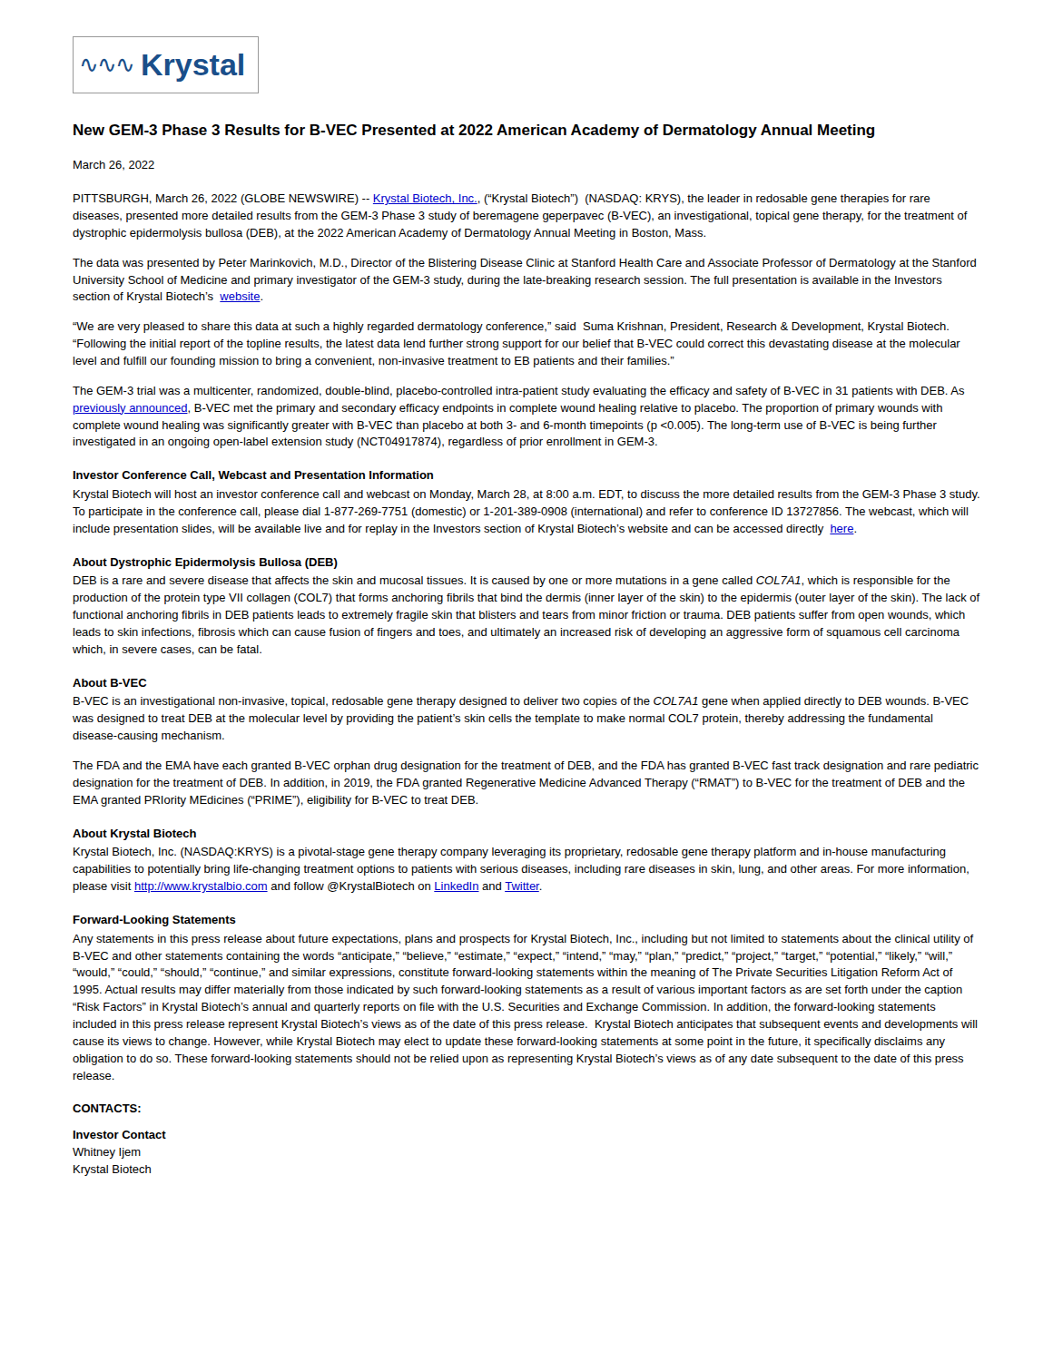∿∿∿Krystal
New GEM-3 Phase 3 Results for B-VEC Presented at 2022 American Academy of Dermatology Annual Meeting
March 26, 2022
PITTSBURGH, March 26, 2022 (GLOBE NEWSWIRE) -- Krystal Biotech, Inc., (“Krystal Biotech”) (NASDAQ: KRYS), the leader in redosable gene therapies for rare diseases, presented more detailed results from the GEM-3 Phase 3 study of beremagene geperpavec (B-VEC), an investigational, topical gene therapy, for the treatment of dystrophic epidermolysis bullosa (DEB), at the 2022 American Academy of Dermatology Annual Meeting in Boston, Mass.
The data was presented by Peter Marinkovich, M.D., Director of the Blistering Disease Clinic at Stanford Health Care and Associate Professor of Dermatology at the Stanford University School of Medicine and primary investigator of the GEM-3 study, during the late-breaking research session. The full presentation is available in the Investors section of Krystal Biotech’s website.
“We are very pleased to share this data at such a highly regarded dermatology conference,” said Suma Krishnan, President, Research & Development, Krystal Biotech. “Following the initial report of the topline results, the latest data lend further strong support for our belief that B-VEC could correct this devastating disease at the molecular level and fulfill our founding mission to bring a convenient, non-invasive treatment to EB patients and their families.”
The GEM-3 trial was a multicenter, randomized, double-blind, placebo-controlled intra-patient study evaluating the efficacy and safety of B-VEC in 31 patients with DEB. As previously announced, B-VEC met the primary and secondary efficacy endpoints in complete wound healing relative to placebo. The proportion of primary wounds with complete wound healing was significantly greater with B-VEC than placebo at both 3- and 6-month timepoints (p <0.005). The long-term use of B-VEC is being further investigated in an ongoing open-label extension study (NCT04917874), regardless of prior enrollment in GEM-3.
Investor Conference Call, Webcast and Presentation Information
Krystal Biotech will host an investor conference call and webcast on Monday, March 28, at 8:00 a.m. EDT, to discuss the more detailed results from the GEM-3 Phase 3 study. To participate in the conference call, please dial 1-877-269-7751 (domestic) or 1-201-389-0908 (international) and refer to conference ID 13727856. The webcast, which will include presentation slides, will be available live and for replay in the Investors section of Krystal Biotech’s website and can be accessed directly here.
About Dystrophic Epidermolysis Bullosa (DEB)
DEB is a rare and severe disease that affects the skin and mucosal tissues. It is caused by one or more mutations in a gene called COL7A1, which is responsible for the production of the protein type VII collagen (COL7) that forms anchoring fibrils that bind the dermis (inner layer of the skin) to the epidermis (outer layer of the skin). The lack of functional anchoring fibrils in DEB patients leads to extremely fragile skin that blisters and tears from minor friction or trauma. DEB patients suffer from open wounds, which leads to skin infections, fibrosis which can cause fusion of fingers and toes, and ultimately an increased risk of developing an aggressive form of squamous cell carcinoma which, in severe cases, can be fatal.
About B-VEC
B-VEC is an investigational non-invasive, topical, redosable gene therapy designed to deliver two copies of the COL7A1 gene when applied directly to DEB wounds. B-VEC was designed to treat DEB at the molecular level by providing the patient’s skin cells the template to make normal COL7 protein, thereby addressing the fundamental disease-causing mechanism.
The FDA and the EMA have each granted B-VEC orphan drug designation for the treatment of DEB, and the FDA has granted B-VEC fast track designation and rare pediatric designation for the treatment of DEB. In addition, in 2019, the FDA granted Regenerative Medicine Advanced Therapy (“RMAT”) to B-VEC for the treatment of DEB and the EMA granted PRIority MEdicines (“PRIME”), eligibility for B-VEC to treat DEB.
About Krystal Biotech
Krystal Biotech, Inc. (NASDAQ:KRYS) is a pivotal-stage gene therapy company leveraging its proprietary, redosable gene therapy platform and in-house manufacturing capabilities to potentially bring life-changing treatment options to patients with serious diseases, including rare diseases in skin, lung, and other areas. For more information, please visit http://www.krystalbio.com and follow @KrystalBiotech on LinkedIn and Twitter.
Forward-Looking Statements
Any statements in this press release about future expectations, plans and prospects for Krystal Biotech, Inc., including but not limited to statements about the clinical utility of B-VEC and other statements containing the words “anticipate,” “believe,” “estimate,” “expect,” “intend,” “may,” “plan,” “predict,” “project,” “target,” “potential,” “likely,” “will,” “would,” “could,” “should,” “continue,” and similar expressions, constitute forward-looking statements within the meaning of The Private Securities Litigation Reform Act of 1995. Actual results may differ materially from those indicated by such forward-looking statements as a result of various important factors as are set forth under the caption “Risk Factors” in Krystal Biotech’s annual and quarterly reports on file with the U.S. Securities and Exchange Commission. In addition, the forward-looking statements included in this press release represent Krystal Biotech’s views as of the date of this press release. Krystal Biotech anticipates that subsequent events and developments will cause its views to change. However, while Krystal Biotech may elect to update these forward-looking statements at some point in the future, it specifically disclaims any obligation to do so. These forward-looking statements should not be relied upon as representing Krystal Biotech’s views as of any date subsequent to the date of this press release.
CONTACTS:
Investor Contact
Whitney Ijem
Krystal Biotech